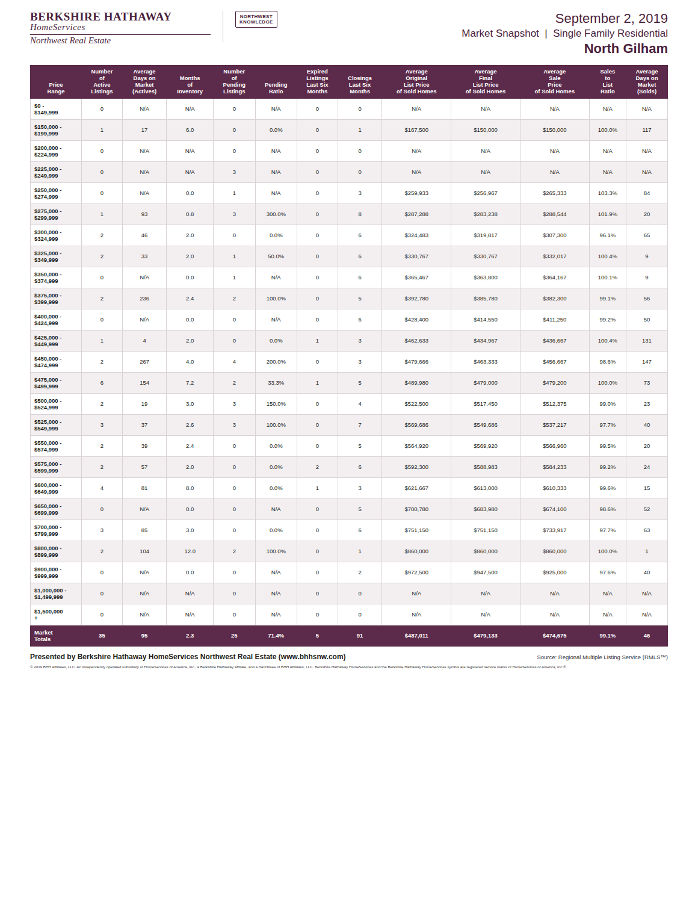BERKSHIRE HATHAWAY
HomeServices
Northwest Real Estate
NORTHWEST
KNOWLEDGE
September 2, 2019
Market Snapshot | Single Family Residential
North Gilham
| Price Range | Number of Active Listings | Average Days on Market (Actives) | Months of Inventory | Number of Pending Listings | Pending Ratio | Expired Listings Last Six Months | Closings Last Six Months | Average Original List Price of Sold Homes | Average Final List Price of Sold Homes | Average Sale Price of Sold Homes | Sales to List Ratio | Average Days on Market (Solds) |
| --- | --- | --- | --- | --- | --- | --- | --- | --- | --- | --- | --- | --- |
| $0 - $149,999 | 0 | N/A | N/A | 0 | N/A | 0 | 0 | N/A | N/A | N/A | N/A | N/A |
| $150,000 - $199,999 | 1 | 17 | 6.0 | 0 | 0.0% | 0 | 1 | $167,500 | $150,000 | $150,000 | 100.0% | 117 |
| $200,000 - $224,999 | 0 | N/A | N/A | 0 | N/A | 0 | 0 | N/A | N/A | N/A | N/A | N/A |
| $225,000 - $249,999 | 0 | N/A | N/A | 3 | N/A | 0 | 0 | N/A | N/A | N/A | N/A | N/A |
| $250,000 - $274,999 | 0 | N/A | 0.0 | 1 | N/A | 0 | 3 | $259,933 | $256,967 | $265,333 | 103.3% | 84 |
| $275,000 - $299,999 | 1 | 93 | 0.8 | 3 | 300.0% | 0 | 8 | $287,288 | $283,238 | $288,544 | 101.9% | 20 |
| $300,000 - $324,999 | 2 | 46 | 2.0 | 0 | 0.0% | 0 | 6 | $324,483 | $319,817 | $307,300 | 96.1% | 65 |
| $325,000 - $349,999 | 2 | 33 | 2.0 | 1 | 50.0% | 0 | 6 | $330,767 | $330,767 | $332,017 | 100.4% | 9 |
| $350,000 - $374,999 | 0 | N/A | 0.0 | 1 | N/A | 0 | 6 | $365,467 | $363,800 | $364,167 | 100.1% | 9 |
| $375,000 - $399,999 | 2 | 236 | 2.4 | 2 | 100.0% | 0 | 5 | $392,780 | $385,780 | $382,300 | 99.1% | 56 |
| $400,000 - $424,999 | 0 | N/A | 0.0 | 0 | N/A | 0 | 6 | $428,400 | $414,550 | $411,250 | 99.2% | 50 |
| $425,000 - $449,999 | 1 | 4 | 2.0 | 0 | 0.0% | 1 | 3 | $462,633 | $434,967 | $436,667 | 100.4% | 131 |
| $450,000 - $474,999 | 2 | 267 | 4.0 | 4 | 200.0% | 0 | 3 | $479,666 | $463,333 | $456,667 | 98.6% | 147 |
| $475,000 - $499,999 | 6 | 154 | 7.2 | 2 | 33.3% | 1 | 5 | $489,980 | $479,000 | $479,200 | 100.0% | 73 |
| $500,000 - $524,999 | 2 | 19 | 3.0 | 3 | 150.0% | 0 | 4 | $522,500 | $517,450 | $512,375 | 99.0% | 23 |
| $525,000 - $549,999 | 3 | 37 | 2.6 | 3 | 100.0% | 0 | 7 | $569,686 | $549,686 | $537,217 | 97.7% | 40 |
| $550,000 - $574,999 | 2 | 39 | 2.4 | 0 | 0.0% | 0 | 5 | $564,920 | $569,920 | $566,960 | 99.5% | 20 |
| $575,000 - $599,999 | 2 | 57 | 2.0 | 0 | 0.0% | 2 | 6 | $592,300 | $588,983 | $584,233 | 99.2% | 24 |
| $600,000 - $649,999 | 4 | 81 | 8.0 | 0 | 0.0% | 1 | 3 | $621,667 | $613,000 | $610,333 | 99.6% | 15 |
| $650,000 - $699,999 | 0 | N/A | 0.0 | 0 | N/A | 0 | 5 | $700,780 | $683,980 | $674,100 | 98.6% | 52 |
| $700,000 - $799,999 | 3 | 85 | 3.0 | 0 | 0.0% | 0 | 6 | $751,150 | $751,150 | $733,917 | 97.7% | 63 |
| $800,000 - $899,999 | 2 | 104 | 12.0 | 2 | 100.0% | 0 | 1 | $860,000 | $860,000 | $860,000 | 100.0% | 1 |
| $900,000 - $999,999 | 0 | N/A | 0.0 | 0 | N/A | 0 | 2 | $972,500 | $947,500 | $925,000 | 97.6% | 40 |
| $1,000,000 - $1,499,999 | 0 | N/A | N/A | 0 | N/A | 0 | 0 | N/A | N/A | N/A | N/A | N/A |
| $1,500,000 + | 0 | N/A | N/A | 0 | N/A | 0 | 0 | N/A | N/A | N/A | N/A | N/A |
| Market Totals | 35 | 95 | 2.3 | 25 | 71.4% | 5 | 91 | $487,011 | $479,133 | $474,675 | 99.1% | 46 |
Presented by Berkshire Hathaway HomeServices Northwest Real Estate (www.bhhsnw.com)
Source: Regional Multiple Listing Service (RMLS™)
© 2019 BHH Affiliates, LLC. An independently operated subsidiary of HomeServices of America, Inc., a Berkshire Hathaway affiliate, and a franchisee of BHH Affiliates, LLC. Berkshire Hathaway HomeServices and the Berkshire Hathaway HomeServices symbol are registered service marks of HomeServices of America, Inc.®